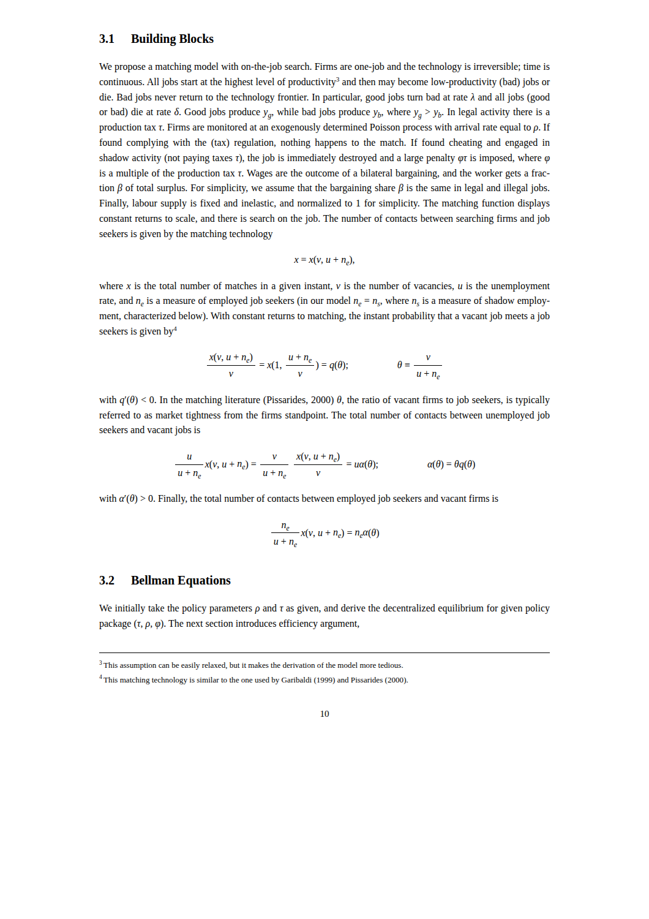3.1 Building Blocks
We propose a matching model with on-the-job search. Firms are one-job and the technology is irreversible; time is continuous. All jobs start at the highest level of productivity3 and then may become low-productivity (bad) jobs or die. Bad jobs never return to the technology frontier. In particular, good jobs turn bad at rate λ and all jobs (good or bad) die at rate δ. Good jobs produce yg, while bad jobs produce yb, where yg > yb. In legal activity there is a production tax τ. Firms are monitored at an exogenously determined Poisson process with arrival rate equal to ρ. If found complying with the (tax) regulation, nothing happens to the match. If found cheating and engaged in shadow activity (not paying taxes τ), the job is immediately destroyed and a large penalty φτ is imposed, where φ is a multiple of the production tax τ. Wages are the outcome of a bilateral bargaining, and the worker gets a fraction β of total surplus. For simplicity, we assume that the bargaining share β is the same in legal and illegal jobs. Finally, labour supply is fixed and inelastic, and normalized to 1 for simplicity. The matching function displays constant returns to scale, and there is search on the job. The number of contacts between searching firms and job seekers is given by the matching technology
x = x(v, u + ne),
where x is the total number of matches in a given instant, v is the number of vacancies, u is the unemployment rate, and ne is a measure of employed job seekers (in our model ne = ns, where ns is a measure of shadow employment, characterized below). With constant returns to matching, the instant probability that a vacant job meets a job seekers is given by4
x(v, u + ne) v = x(1, u + ne v) = q(θ); θ ≡ vu + ne
with q′(θ) < 0. In the matching literature (Pissarides, 2000) θ, the ratio of vacant firms to job seekers, is typically referred to as market tightness from the firms standpoint. The total number of contacts between unemployed job seekers and vacant jobs is
uu + ne x(v, u + ne) = vu + ne x(v, u + ne) v = uα(θ); α(θ) = θq(θ)
with α′(θ) > 0. Finally, the total number of contacts between employed job seekers and vacant firms is
ne u + ne x(v, u + ne) = neα(θ)
3.2 Bellman Equations
We initially take the policy parameters ρ and τ as given, and derive the decentralized equilibrium for given policy package (τ, ρ, φ). The next section introduces efficiency argument,
3This assumption can be easily relaxed, but it makes the derivation of the model more tedious.
4This matching technology is similar to the one used by Garibaldi (1999) and Pissarides (2000).
10